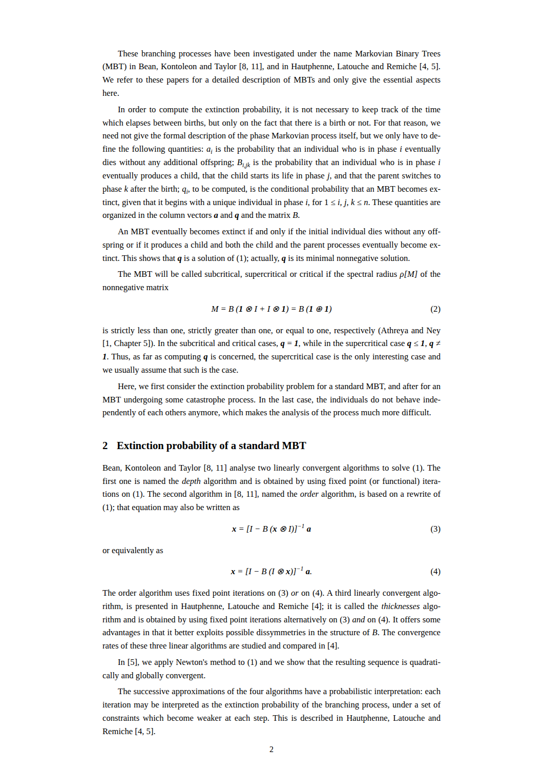These branching processes have been investigated under the name Markovian Binary Trees (MBT) in Bean, Kontoleon and Taylor [8, 11], and in Hautphenne, Latouche and Remiche [4, 5]. We refer to these papers for a detailed description of MBTs and only give the essential aspects here.
In order to compute the extinction probability, it is not necessary to keep track of the time which elapses between births, but only on the fact that there is a birth or not. For that reason, we need not give the formal description of the phase Markovian process itself, but we only have to define the following quantities: ai is the probability that an individual who is in phase i eventually dies without any additional offspring; Bi,jk is the probability that an individual who is in phase i eventually produces a child, that the child starts its life in phase j, and that the parent switches to phase k after the birth; qi, to be computed, is the conditional probability that an MBT becomes extinct, given that it begins with a unique individual in phase i, for 1 ≤ i, j, k ≤ n. These quantities are organized in the column vectors a and q and the matrix B.
An MBT eventually becomes extinct if and only if the initial individual dies without any offspring or if it produces a child and both the child and the parent processes eventually become extinct. This shows that q is a solution of (1); actually, q is its minimal nonnegative solution.
The MBT will be called subcritical, supercritical or critical if the spectral radius ρ[M] of the nonnegative matrix
M = B (1 ⊗ I + I ⊗ 1) = B (1 ⊕ 1) (2)
is strictly less than one, strictly greater than one, or equal to one, respectively (Athreya and Ney [1, Chapter 5]). In the subcritical and critical cases, q = 1, while in the supercritical case q ≤ 1, q ≠ 1. Thus, as far as computing q is concerned, the supercritical case is the only interesting case and we usually assume that such is the case.
Here, we first consider the extinction probability problem for a standard MBT, and after for an MBT undergoing some catastrophe process. In the last case, the individuals do not behave independently of each others anymore, which makes the analysis of the process much more difficult.
2 Extinction probability of a standard MBT
Bean, Kontoleon and Taylor [8, 11] analyse two linearly convergent algorithms to solve (1). The first one is named the depth algorithm and is obtained by using fixed point (or functional) iterations on (1). The second algorithm in [8, 11], named the order algorithm, is based on a rewrite of (1); that equation may also be written as
x = [I − B (x ⊗ I)]−1 a (3)
or equivalently as
x = [I − B (I ⊗ x)]−1 a. (4)
The order algorithm uses fixed point iterations on (3) or on (4). A third linearly convergent algorithm, is presented in Hautphenne, Latouche and Remiche [4]; it is called the thicknesses algorithm and is obtained by using fixed point iterations alternatively on (3) and on (4). It offers some advantages in that it better exploits possible dissymmetries in the structure of B. The convergence rates of these three linear algorithms are studied and compared in [4].
In [5], we apply Newton's method to (1) and we show that the resulting sequence is quadratically and globally convergent.
The successive approximations of the four algorithms have a probabilistic interpretation: each iteration may be interpreted as the extinction probability of the branching process, under a set of constraints which become weaker at each step. This is described in Hautphenne, Latouche and Remiche [4, 5].
2